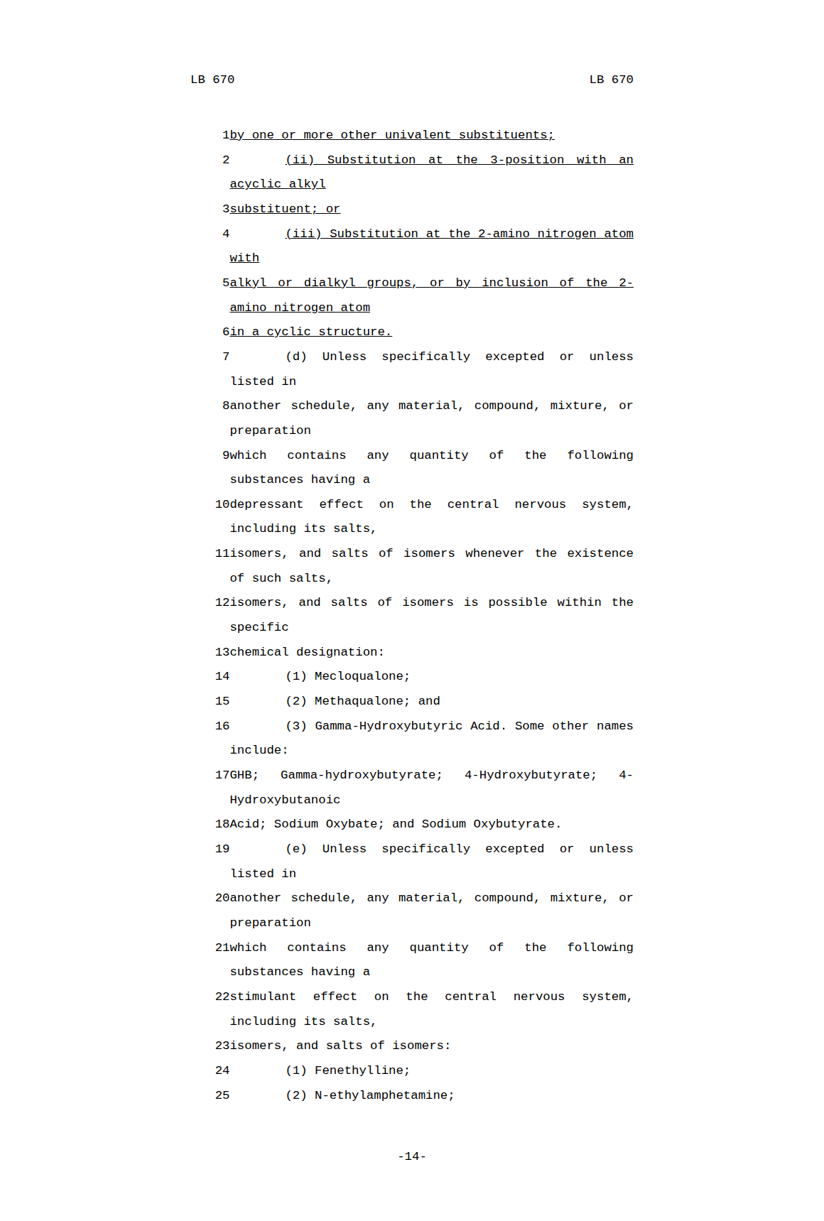LB 670 LB 670
| 1 | by one or more other univalent substituents; |
| 2 | (ii) Substitution at the 3-position with an acyclic alkyl |
| 3 | substituent; or |
| 4 | (iii) Substitution at the 2-amino nitrogen atom with |
| 5 | alkyl or dialkyl groups, or by inclusion of the 2-amino nitrogen atom |
| 6 | in a cyclic structure. |
| 7 | (d) Unless specifically excepted or unless listed in |
| 8 | another schedule, any material, compound, mixture, or preparation |
| 9 | which contains any quantity of the following substances having a |
| 10 | depressant effect on the central nervous system, including its salts, |
| 11 | isomers, and salts of isomers whenever the existence of such salts, |
| 12 | isomers, and salts of isomers is possible within the specific |
| 13 | chemical designation: |
| 14 | (1) Mecloqualone; |
| 15 | (2) Methaqualone; and |
| 16 | (3) Gamma-Hydroxybutyric Acid. Some other names include: |
| 17 | GHB; Gamma-hydroxybutyrate; 4-Hydroxybutyrate; 4-Hydroxybutanoic |
| 18 | Acid; Sodium Oxybate; and Sodium Oxybutyrate. |
| 19 | (e) Unless specifically excepted or unless listed in |
| 20 | another schedule, any material, compound, mixture, or preparation |
| 21 | which contains any quantity of the following substances having a |
| 22 | stimulant effect on the central nervous system, including its salts, |
| 23 | isomers, and salts of isomers: |
| 24 | (1) Fenethylline; |
| 25 | (2) N-ethylamphetamine; |
-14-